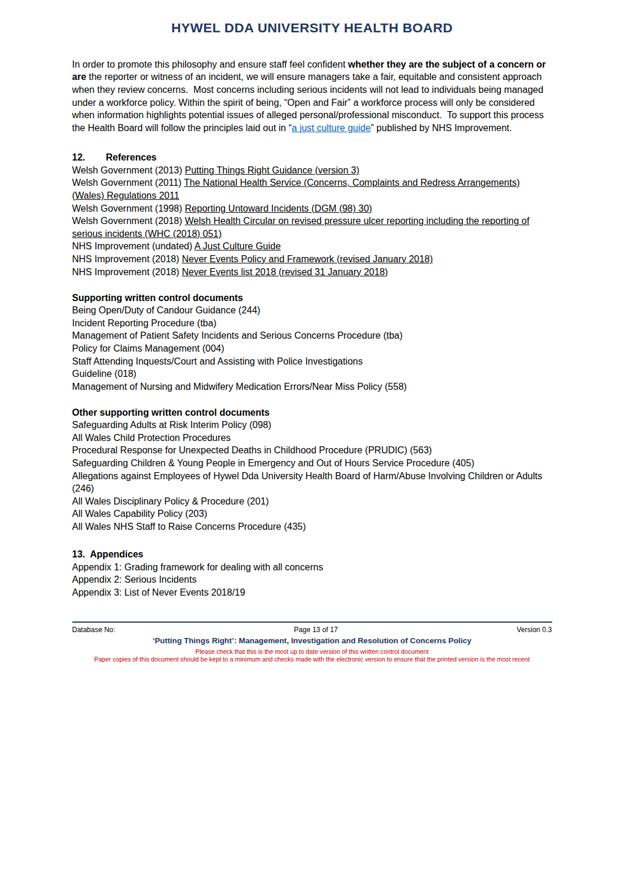HYWEL DDA UNIVERSITY HEALTH BOARD
In order to promote this philosophy and ensure staff feel confident whether they are the subject of a concern or are the reporter or witness of an incident, we will ensure managers take a fair, equitable and consistent approach when they review concerns. Most concerns including serious incidents will not lead to individuals being managed under a workforce policy. Within the spirit of being, “Open and Fair” a workforce process will only be considered when information highlights potential issues of alleged personal/professional misconduct. To support this process the Health Board will follow the principles laid out in “a just culture guide” published by NHS Improvement.
12. References
Welsh Government (2013) Putting Things Right Guidance (version 3)
Welsh Government (2011) The National Health Service (Concerns, Complaints and Redress Arrangements) (Wales) Regulations 2011
Welsh Government (1998) Reporting Untoward Incidents (DGM (98) 30)
Welsh Government (2018) Welsh Health Circular on revised pressure ulcer reporting including the reporting of serious incidents (WHC (2018) 051)
NHS Improvement (undated) A Just Culture Guide
NHS Improvement (2018) Never Events Policy and Framework (revised January 2018)
NHS Improvement (2018) Never Events list 2018 (revised 31 January 2018)
Supporting written control documents
Being Open/Duty of Candour Guidance (244)
Incident Reporting Procedure (tba)
Management of Patient Safety Incidents and Serious Concerns Procedure (tba)
Policy for Claims Management (004)
Staff Attending Inquests/Court and Assisting with Police Investigations
Guideline (018)
Management of Nursing and Midwifery Medication Errors/Near Miss Policy (558)
Other supporting written control documents
Safeguarding Adults at Risk Interim Policy (098)
All Wales Child Protection Procedures
Procedural Response for Unexpected Deaths in Childhood Procedure (PRUDIC) (563)
Safeguarding Children & Young People in Emergency and Out of Hours Service Procedure (405)
Allegations against Employees of Hywel Dda University Health Board of Harm/Abuse Involving Children or Adults (246)
All Wales Disciplinary Policy & Procedure (201)
All Wales Capability Policy (203)
All Wales NHS Staff to Raise Concerns Procedure (435)
13. Appendices
Appendix 1: Grading framework for dealing with all concerns
Appendix 2: Serious Incidents
Appendix 3: List of Never Events 2018/19
Database No: Page 13 of 17 Version 0.3
‘Putting Things Right’: Management, Investigation and Resolution of Concerns Policy
Please check that this is the most up to date version of this written control document
Paper copies of this document should be kept to a minimum and checks made with the electronic version to ensure that the printed version is the most recent